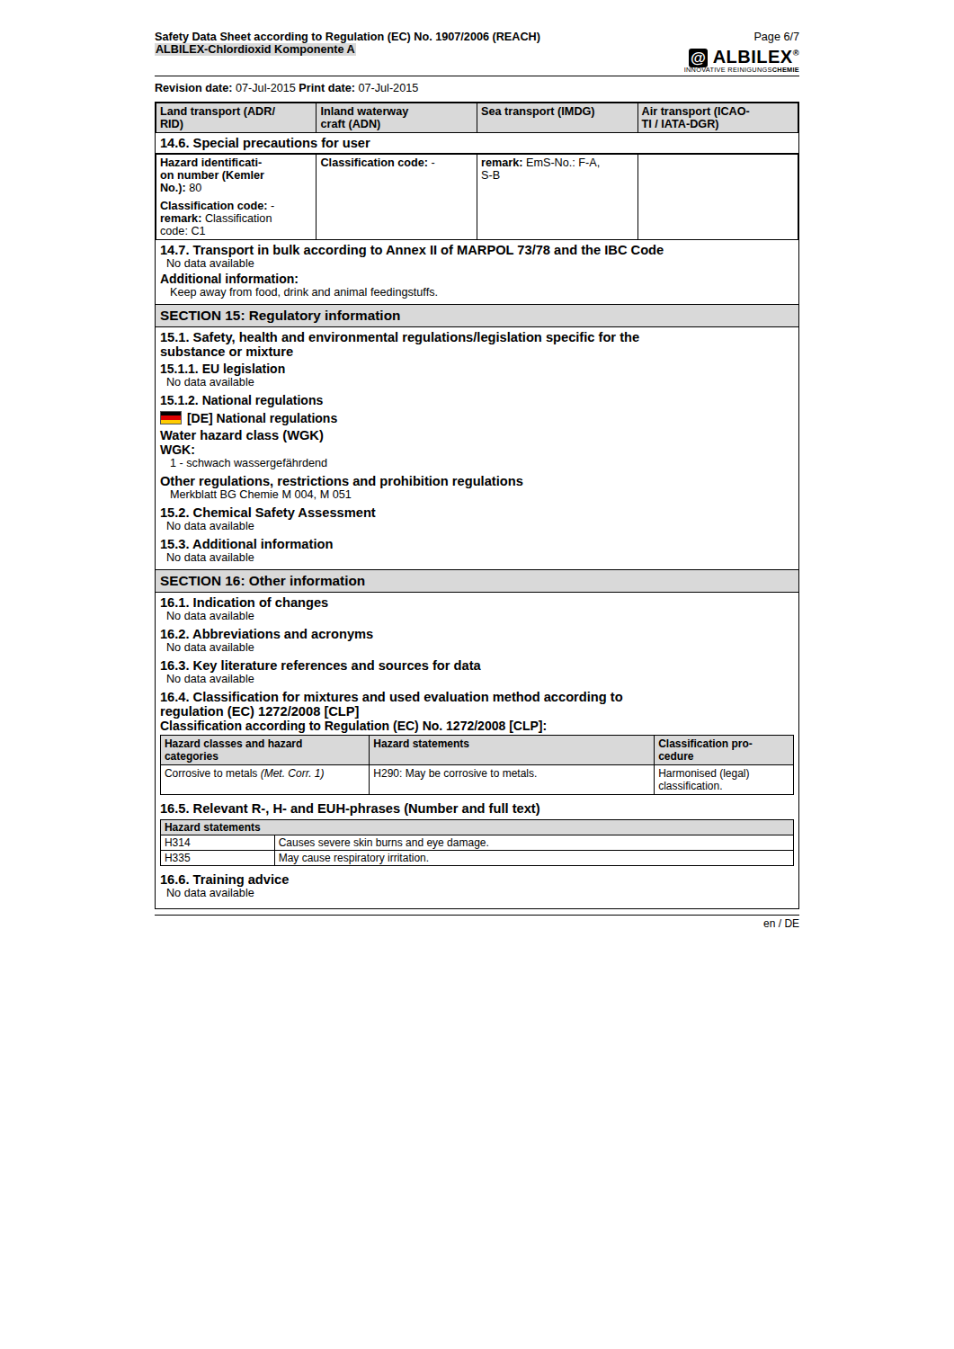Safety Data Sheet according to Regulation (EC) No. 1907/2006 (REACH)
ALBILEX-Chlordioxid Komponente A
Page 6/7
@ ALBILEX®
INNOVATIVE REINIGUNGSCHEMIE
Revision date: 07-Jul-2015 Print date: 07-Jul-2015
| Land transport (ADR/ RID) | Inland waterway craft (ADN) | Sea transport (IMDG) | Air transport (ICAO- TI / IATA-DGR) |
| --- | --- | --- | --- |
14.6. Special precautions for user
| Hazard identificati- on number (Kemler No.): 80 Classification code: - remark: Classification code: C1 | Classification code: - | remark: EmS-No.: F-A, S-B | |
14.7. Transport in bulk according to Annex II of MARPOL 73/78 and the IBC Code
No data available
Additional information:
Keep away from food, drink and animal feedingstuffs.
SECTION 15: Regulatory information
15.1. Safety, health and environmental regulations/legislation specific for the
substance or mixture
15.1.1. EU legislation
No data available
15.1.2. National regulations
[DE] National regulations
Water hazard class (WGK)
WGK:
1 - schwach wassergefährdend
Other regulations, restrictions and prohibition regulations
Merkblatt BG Chemie M 004, M 051
15.2. Chemical Safety Assessment
No data available
15.3. Additional information
No data available
SECTION 16: Other information
16.1. Indication of changes
No data available
16.2. Abbreviations and acronyms
No data available
16.3. Key literature references and sources for data
No data available
16.4. Classification for mixtures and used evaluation method according to
regulation (EC) 1272/2008 [CLP]
Classification according to Regulation (EC) No. 1272/2008 [CLP]:
| Hazard classes and hazard categories | Hazard statements | Classification pro- cedure |
| --- | --- | --- |
| Corrosive to metals (Met. Corr. 1) | H290: May be corrosive to metals. | Harmonised (legal) classification. |
16.5. Relevant R-, H- and EUH-phrases (Number and full text)
| Hazard statements |
| --- |
| H314 | Causes severe skin burns and eye damage. |
| H335 | May cause respiratory irritation. |
16.6. Training advice
No data available
en / DE